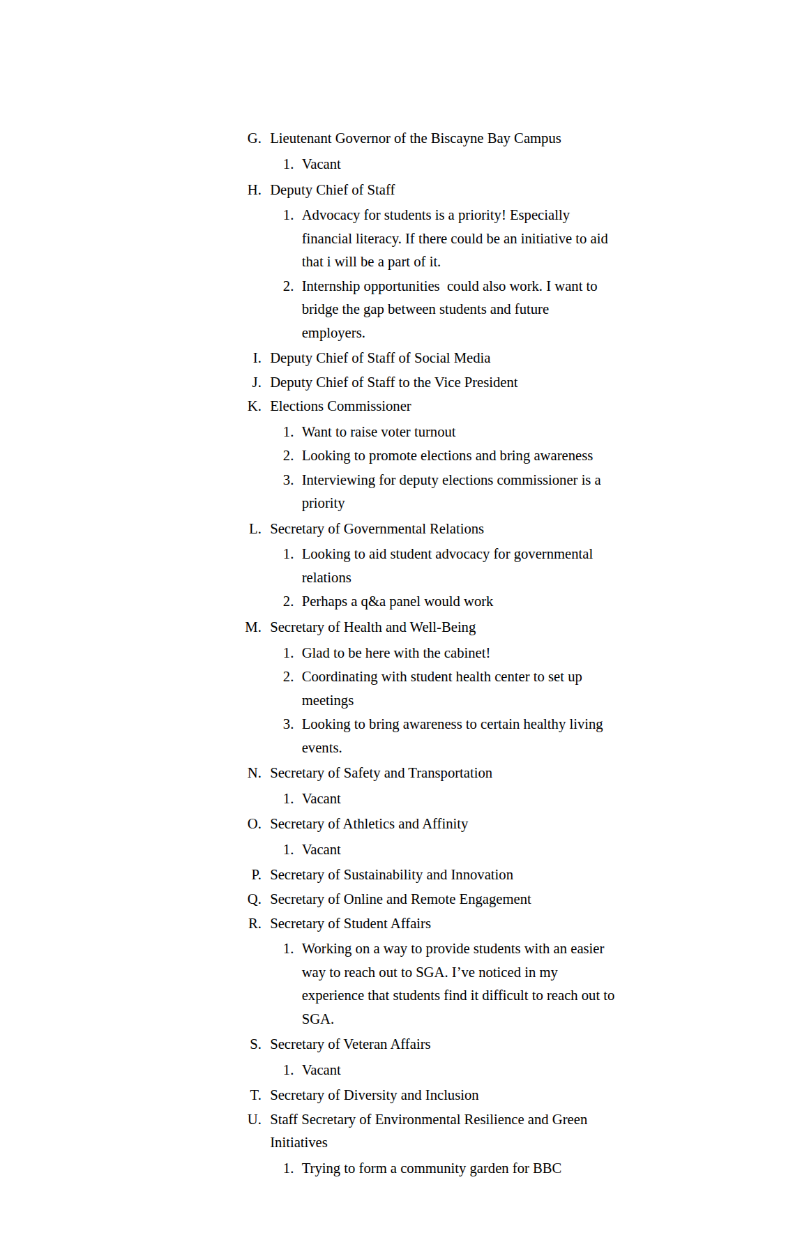Lieutenant Governor of the Biscayne Bay Campus
Vacant
Deputy Chief of Staff
Advocacy for students is a priority! Especially financial literacy. If there could be an initiative to aid that i will be a part of it.
Internship opportunities could also work. I want to bridge the gap between students and future employers.
Deputy Chief of Staff of Social Media
Deputy Chief of Staff to the Vice President
Elections Commissioner
Want to raise voter turnout
Looking to promote elections and bring awareness
Interviewing for deputy elections commissioner is a priority
Secretary of Governmental Relations
Looking to aid student advocacy for governmental relations
Perhaps a q&a panel would work
Secretary of Health and Well-Being
Glad to be here with the cabinet!
Coordinating with student health center to set up meetings
Looking to bring awareness to certain healthy living events.
Secretary of Safety and Transportation
Vacant
Secretary of Athletics and Affinity
Vacant
Secretary of Sustainability and Innovation
Secretary of Online and Remote Engagement
Secretary of Student Affairs
Working on a way to provide students with an easier way to reach out to SGA. I’ve noticed in my experience that students find it difficult to reach out to SGA.
Secretary of Veteran Affairs
Vacant
Secretary of Diversity and Inclusion
Staff Secretary of Environmental Resilience and Green Initiatives
Trying to form a community garden for BBC